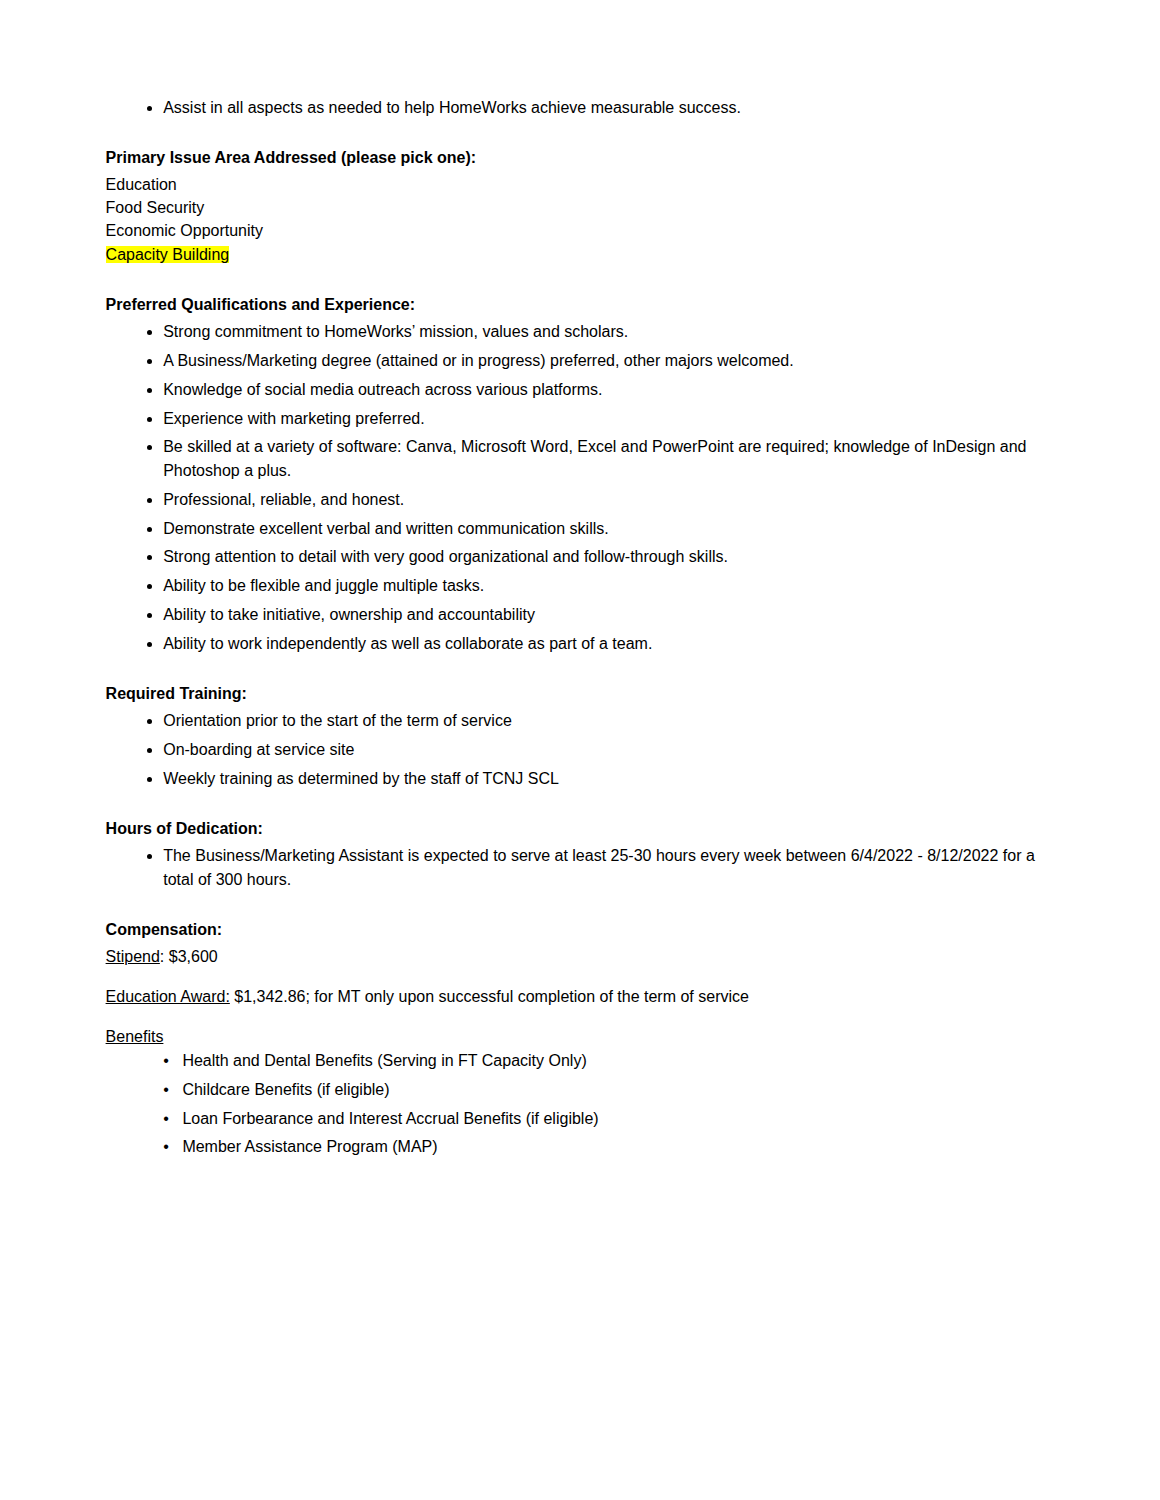Assist in all aspects as needed to help HomeWorks achieve measurable success.
Primary Issue Area Addressed (please pick one):
Education
Food Security
Economic Opportunity
Capacity Building
Preferred Qualifications and Experience:
Strong commitment to HomeWorks’ mission, values and scholars.
A Business/Marketing degree (attained or in progress) preferred, other majors welcomed.
Knowledge of social media outreach across various platforms.
Experience with marketing preferred.
Be skilled at a variety of software: Canva, Microsoft Word, Excel and PowerPoint are required; knowledge of InDesign and Photoshop a plus.
Professional, reliable, and honest.
Demonstrate excellent verbal and written communication skills.
Strong attention to detail with very good organizational and follow-through skills.
Ability to be flexible and juggle multiple tasks.
Ability to take initiative, ownership and accountability
Ability to work independently as well as collaborate as part of a team.
Required Training:
Orientation prior to the start of the term of service
On-boarding at service site
Weekly training as determined by the staff of TCNJ SCL
Hours of Dedication:
The Business/Marketing Assistant is expected to serve at least 25-30 hours every week between 6/4/2022 - 8/12/2022 for a total of 300 hours.
Compensation:
Stipend: $3,600
Education Award: $1,342.86; for MT only upon successful completion of the term of service
Benefits
Health and Dental Benefits (Serving in FT Capacity Only)
Childcare Benefits (if eligible)
Loan Forbearance and Interest Accrual Benefits (if eligible)
Member Assistance Program (MAP)